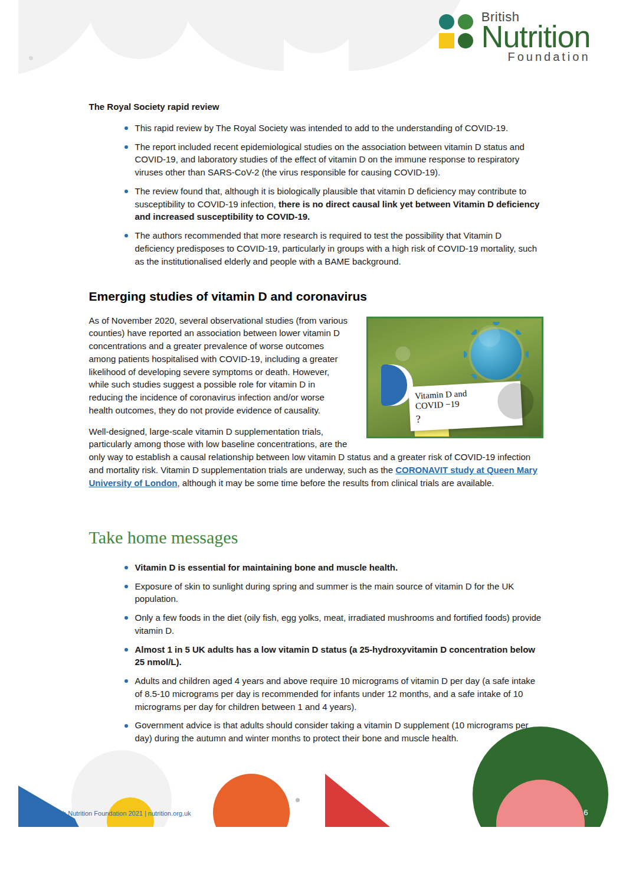British
Nutrition
Foundation
The Royal Society rapid review
This rapid review by The Royal Society was intended to add to the understanding of COVID-19.
The report included recent epidemiological studies on the association between vitamin D status and COVID-19, and laboratory studies of the effect of vitamin D on the immune response to respiratory viruses other than SARS-CoV-2 (the virus responsible for causing COVID-19).
The review found that, although it is biologically plausible that vitamin D deficiency may contribute to susceptibility to COVID-19 infection, there is no direct causal link yet between Vitamin D deficiency and increased susceptibility to COVID-19.
The authors recommended that more research is required to test the possibility that Vitamin D deficiency predisposes to COVID-19, particularly in groups with a high risk of COVID-19 mortality, such as the institutionalised elderly and people with a BAME background.
Emerging studies of vitamin D and coronavirus
Vitamin D and
COVID −19
?
As of November 2020, several observational studies (from various counties) have reported an association between lower vitamin D concentrations and a greater prevalence of worse outcomes among patients hospitalised with COVID-19, including a greater likelihood of developing severe symptoms or death. However, while such studies suggest a possible role for vitamin D in reducing the incidence of coronavirus infection and/or worse health outcomes, they do not provide evidence of causality.
Well-designed, large-scale vitamin D supplementation trials, particularly among those with low baseline concentrations, are the only way to establish a causal relationship between low vitamin D status and a greater risk of COVID-19 infection and mortality risk. Vitamin D supplementation trials are underway, such as the CORONAVIT study at Queen Mary University of London, although it may be some time before the results from clinical trials are available.
Take home messages
Vitamin D is essential for maintaining bone and muscle health.
Exposure of skin to sunlight during spring and summer is the main source of vitamin D for the UK population.
Only a few foods in the diet (oily fish, egg yolks, meat, irradiated mushrooms and fortified foods) provide vitamin D.
Almost 1 in 5 UK adults has a low vitamin D status (a 25-hydroxyvitamin D concentration below 25 nmol/L).
Adults and children aged 4 years and above require 10 micrograms of vitamin D per day (a safe intake of 8.5-10 micrograms per day is recommended for infants under 12 months, and a safe intake of 10 micrograms per day for children between 1 and 4 years).
Government advice is that adults should consider taking a vitamin D supplement (10 micrograms per day) during the autumn and winter months to protect their bone and muscle health.
© British Nutrition Foundation 2021 | nutrition.org.uk
6